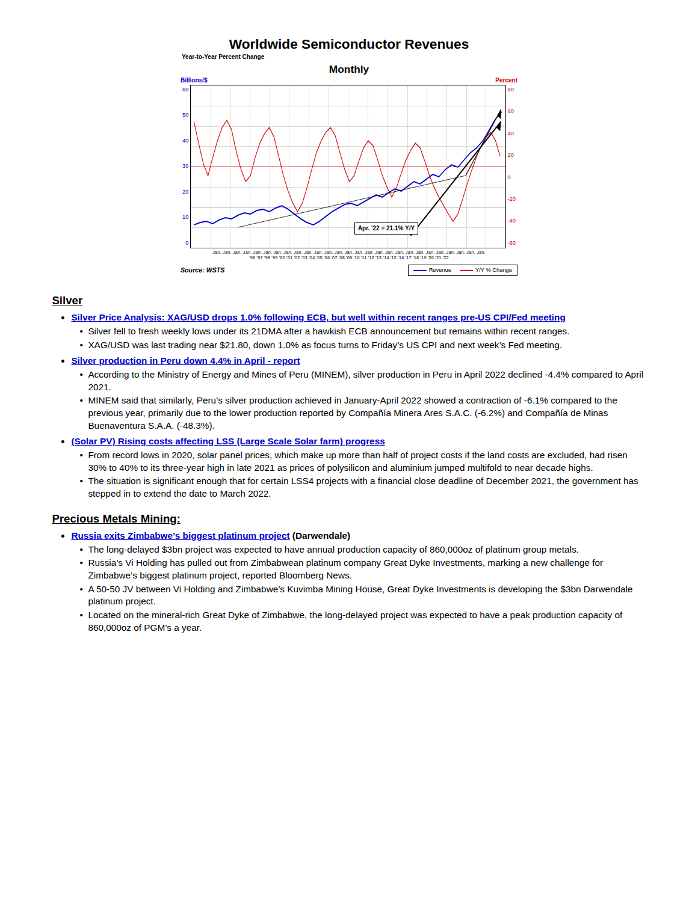Worldwide Semiconductor Revenues
Year-to-Year Percent Change
Monthly
Billions/$ Percent
60504030 20100
Apr. '22 = 21.1% Y/Y
80604020 0-20-40-60
Jan. Jan. Jan. Jan. Jan. Jan. Jan. Jan. Jan. Jan. Jan. Jan. Jan. Jan. Jan. Jan. Jan. Jan. Jan. Jan. Jan. Jan. Jan. Jan. Jan. Jan. Jan.
'96 '97 '98 '99 '00 '01 '02 '03 '04 '05 '06 '07 '08 '09 '10 '11 '12 '13 '14 '15 '16 '17 '18 '19 '20 '21 '22
Source: WSTS Revenue Y/Y % Change
Silver
Silver Price Analysis: XAG/USD drops 1.0% following ECB, but well within recent ranges pre-US CPI/Fed meeting
Silver fell to fresh weekly lows under its 21DMA after a hawkish ECB announcement but remains within recent ranges.
XAG/USD was last trading near $21.80, down 1.0% as focus turns to Friday’s US CPI and next week’s Fed meeting.
Silver production in Peru down 4.4% in April - report
According to the Ministry of Energy and Mines of Peru (MINEM), silver production in Peru in April 2022 declined -4.4% compared to April 2021.
MINEM said that similarly, Peru’s silver production achieved in January-April 2022 showed a contraction of -6.1% compared to the previous year, primarily due to the lower production reported by Compañía Minera Ares S.A.C. (-6.2%) and Compañía de Minas Buenaventura S.A.A. (-48.3%).
(Solar PV) Rising costs affecting LSS (Large Scale Solar farm) progress
From record lows in 2020, solar panel prices, which make up more than half of project costs if the land costs are excluded, had risen 30% to 40% to its three-year high in late 2021 as prices of polysilicon and aluminium jumped multifold to near decade highs.
The situation is significant enough that for certain LSS4 projects with a financial close deadline of December 2021, the government has stepped in to extend the date to March 2022.
Precious Metals Mining:
Russia exits Zimbabwe’s biggest platinum project (Darwendale)
The long-delayed $3bn project was expected to have annual production capacity of 860,000oz of platinum group metals.
Russia’s Vi Holding has pulled out from Zimbabwean platinum company Great Dyke Investments, marking a new challenge for Zimbabwe’s biggest platinum project, reported Bloomberg News.
A 50-50 JV between Vi Holding and Zimbabwe’s Kuvimba Mining House, Great Dyke Investments is developing the $3bn Darwendale platinum project.
Located on the mineral-rich Great Dyke of Zimbabwe, the long-delayed project was expected to have a peak production capacity of 860,000oz of PGM’s a year.